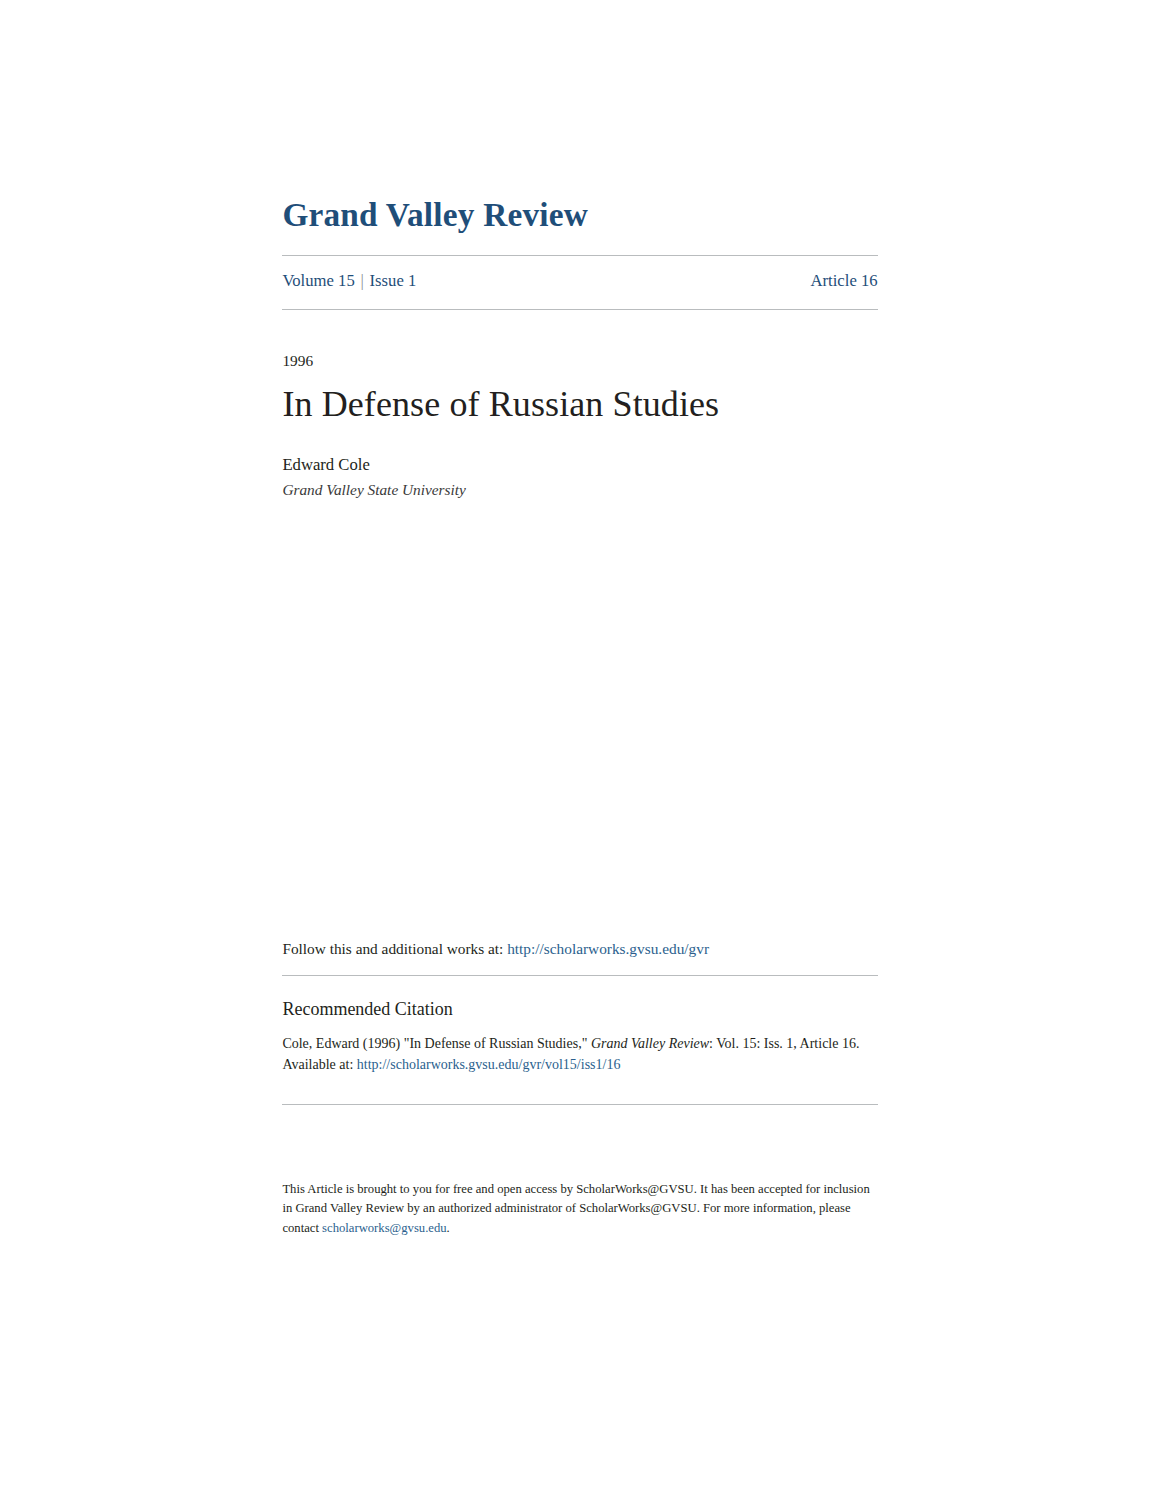Grand Valley Review
Volume 15|Issue 1
Article 16
1996
In Defense of Russian Studies
Edward Cole
Grand Valley State University
Follow this and additional works at: http://scholarworks.gvsu.edu/gvr
Recommended Citation
Cole, Edward (1996) "In Defense of Russian Studies," Grand Valley Review: Vol. 15: Iss. 1, Article 16.
Available at: http://scholarworks.gvsu.edu/gvr/vol15/iss1/16
This Article is brought to you for free and open access by ScholarWorks@GVSU. It has been accepted for inclusion in Grand Valley Review by an authorized administrator of ScholarWorks@GVSU. For more information, please contact scholarworks@gvsu.edu.